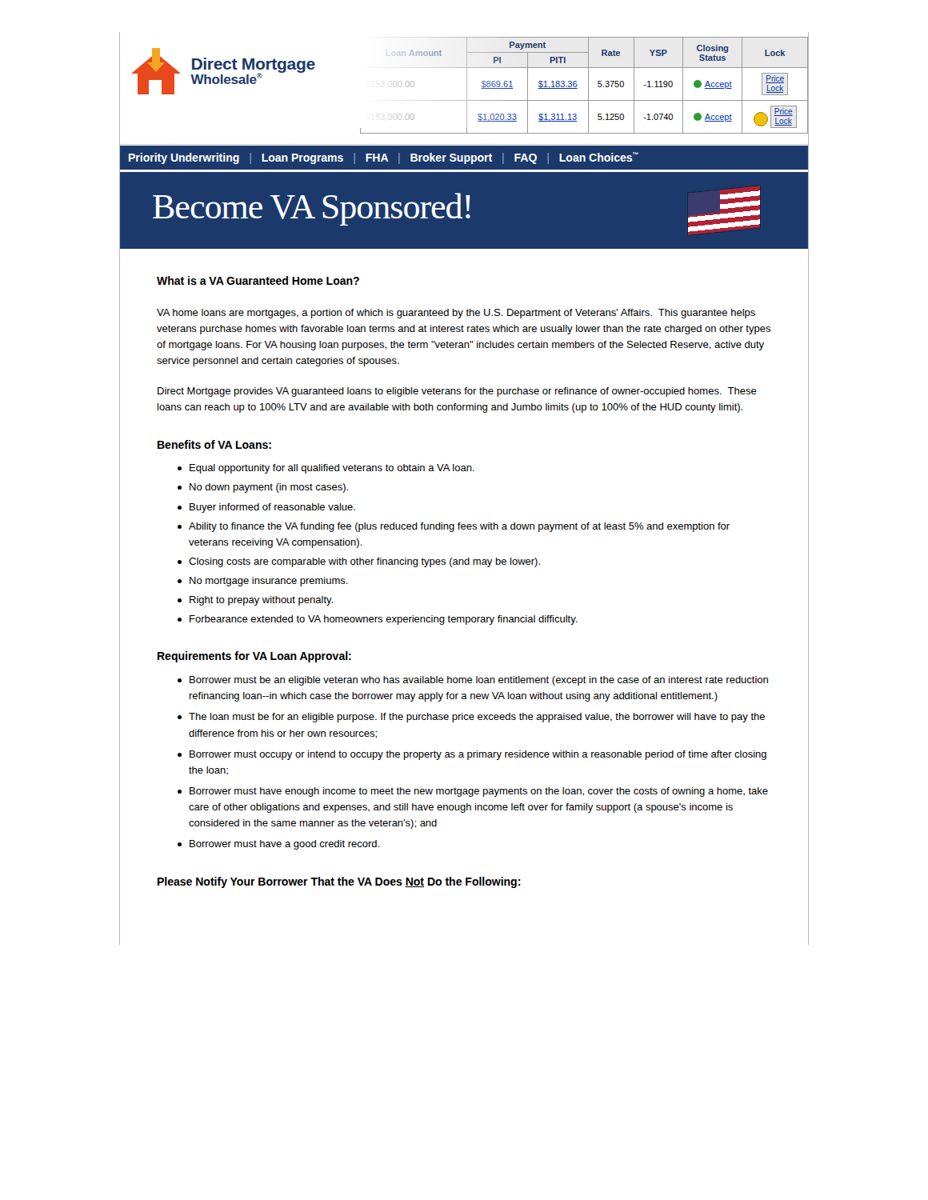| Loan Amount | Payment | Rate | YSP | Closing Status | Lock |
| --- | --- | --- | --- | --- | --- |
| PI | PITI |
| $153,000.00 | $869.61 | $1,183.36 | 5.3750 | -1.1190 | Accept | Price Lock |
| $153,000.00 | $1,020.33 | $1,311.13 | 5.1250 | -1.0740 | Accept | Price Lock |
Direct Mortgage
Wholesale®
Priority Underwriting | Loan Programs | FHA | Broker Support | FAQ | Loan Choices™
Become VA Sponsored!
What is a VA Guaranteed Home Loan?
VA home loans are mortgages, a portion of which is guaranteed by the U.S. Department of Veterans' Affairs. This guarantee helps veterans purchase homes with favorable loan terms and at interest rates which are usually lower than the rate charged on other types of mortgage loans. For VA housing loan purposes, the term "veteran" includes certain members of the Selected Reserve, active duty service personnel and certain categories of spouses.
Direct Mortgage provides VA guaranteed loans to eligible veterans for the purchase or refinance of owner-occupied homes. These loans can reach up to 100% LTV and are available with both conforming and Jumbo limits (up to 100% of the HUD county limit).
Benefits of VA Loans:
Equal opportunity for all qualified veterans to obtain a VA loan.
No down payment (in most cases).
Buyer informed of reasonable value.
Ability to finance the VA funding fee (plus reduced funding fees with a down payment of at least 5% and exemption for veterans receiving VA compensation).
Closing costs are comparable with other financing types (and may be lower).
No mortgage insurance premiums.
Right to prepay without penalty.
Forbearance extended to VA homeowners experiencing temporary financial difficulty.
Requirements for VA Loan Approval:
Borrower must be an eligible veteran who has available home loan entitlement (except in the case of an interest rate reduction refinancing loan--in which case the borrower may apply for a new VA loan without using any additional entitlement.)
The loan must be for an eligible purpose. If the purchase price exceeds the appraised value, the borrower will have to pay the difference from his or her own resources;
Borrower must occupy or intend to occupy the property as a primary residence within a reasonable period of time after closing the loan;
Borrower must have enough income to meet the new mortgage payments on the loan, cover the costs of owning a home, take care of other obligations and expenses, and still have enough income left over for family support (a spouse's income is considered in the same manner as the veteran's); and
Borrower must have a good credit record.
Please Notify Your Borrower That the VA Does Not Do the Following: